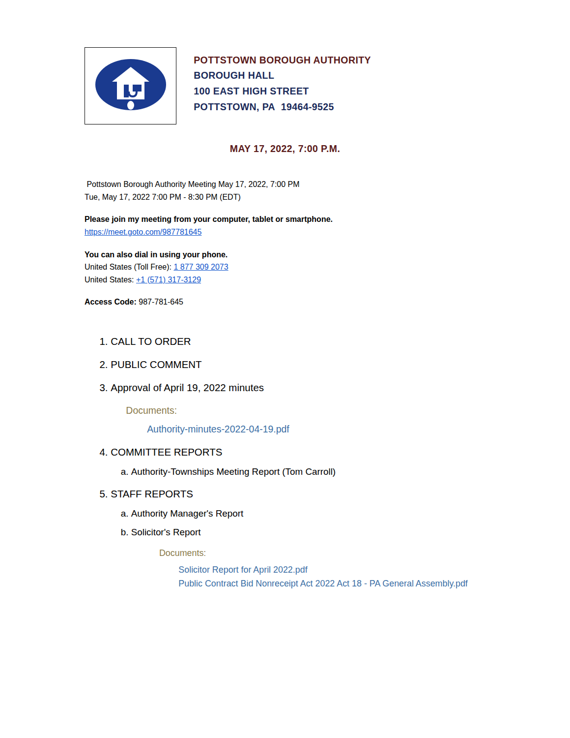POTTSTOWN BOROUGH AUTHORITY
BOROUGH HALL
100 EAST HIGH STREET
POTTSTOWN, PA 19464-9525
MAY 17, 2022, 7:00 P.M.
Pottstown Borough Authority Meeting May 17, 2022, 7:00 PM
Tue, May 17, 2022 7:00 PM - 8:30 PM (EDT)
Please join my meeting from your computer, tablet or smartphone.
https://meet.goto.com/987781645
You can also dial in using your phone.
United States (Toll Free): 1 877 309 2073
United States: +1 (571) 317-3129
Access Code: 987-781-645
CALL TO ORDER
PUBLIC COMMENT
Approval of April 19, 2022 minutes
Documents:
Authority-minutes-2022-04-19.pdf
COMMITTEE REPORTS
Authority-Townships Meeting Report (Tom Carroll)
STAFF REPORTS
Authority Manager's Report
Solicitor's Report
Documents:
Solicitor Report for April 2022.pdf Public Contract Bid Nonreceipt Act 2022 Act 18 - PA General Assembly.pdf